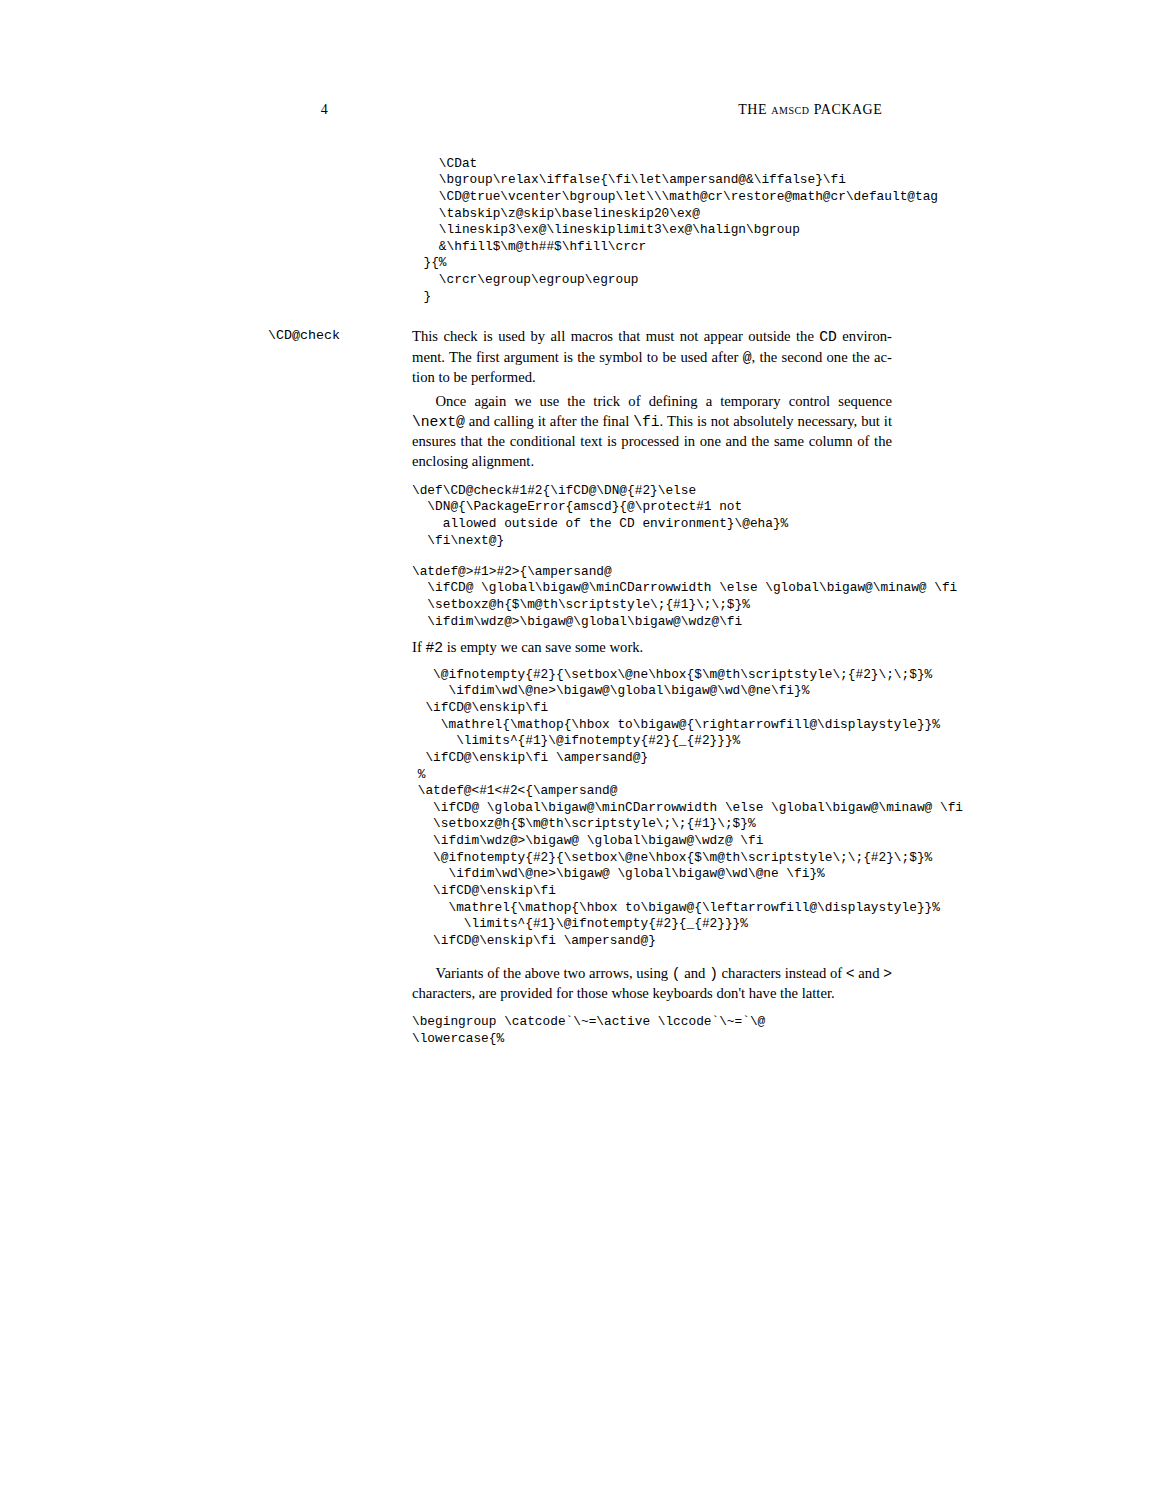4 THE amscd PACKAGE
  \CDat
  \bgroup\relax\iffalse{\fi\let\ampersand@&\iffalse}\fi
  \CD@true\vcenter\bgroup\let\\\math@cr\restore@math@cr\default@tag
  \tabskip\z@skip\baselineskip20\ex@
  \lineskip3\ex@\lineskiplimit3\ex@\halign\bgroup
  &\hfill$\m@th##$\hfill\crcr
}{%
  \crcr\egroup\egroup\egroup
}
\CD@check
This check is used by all macros that must not appear outside the CD environment. The first argument is the symbol to be used after @, the second one the action to be performed.
Once again we use the trick of defining a temporary control sequence \next@ and calling it after the final \fi. This is not absolutely necessary, but it ensures that the conditional text is processed in one and the same column of the enclosing alignment.
\def\CD@check#1#2{\ifCD@\DN@{#2}\else
  \DN@{\PackageError{amscd}{@\protect#1 not
    allowed outside of the CD environment}\@eha}%
  \fi\next@}
\atdef@>#1>#2>{\ampersand@
  \ifCD@ \global\bigaw@\minCDarrowwidth \else \global\bigaw@\minaw@ \fi
  \setboxz@h{$\m@th\scriptstyle\;{#1}\;\;$}%
  \ifdim\wdz@>\bigaw@\global\bigaw@\wdz@\fi
If #2 is empty we can save some work.
  \@ifnotempty{#2}{\setbox\@ne\hbox{$\m@th\scriptstyle\;{#2}\;\;$}%
    \ifdim\wd\@ne>\bigaw@\global\bigaw@\wd\@ne\fi}%
 \ifCD@\enskip\fi
   \mathrel{\mathop{\hbox to\bigaw@{\rightarrowfill@\displaystyle}}%
     \limits^{#1}\@ifnotempty{#2}{_{#2}}}%
 \ifCD@\enskip\fi \ampersand@}
%
\atdef@<#1<#2<{\ampersand@
  \ifCD@ \global\bigaw@\minCDarrowwidth \else \global\bigaw@\minaw@ \fi
  \setboxz@h{$\m@th\scriptstyle\;\;{#1}\;$}%
  \ifdim\wdz@>\bigaw@ \global\bigaw@\wdz@ \fi
  \@ifnotempty{#2}{\setbox\@ne\hbox{$\m@th\scriptstyle\;\;{#2}\;$}%
    \ifdim\wd\@ne>\bigaw@ \global\bigaw@\wd\@ne \fi}%
  \ifCD@\enskip\fi
    \mathrel{\mathop{\hbox to\bigaw@{\leftarrowfill@\displaystyle}}%
      \limits^{#1}\@ifnotempty{#2}{_{#2}}}%
  \ifCD@\enskip\fi \ampersand@}
Variants of the above two arrows, using ( and ) characters instead of < and > characters, are provided for those whose keyboards don't have the latter.
\begingroup \catcode`\~=\active \lccode`\~=`\@
\lowercase{%